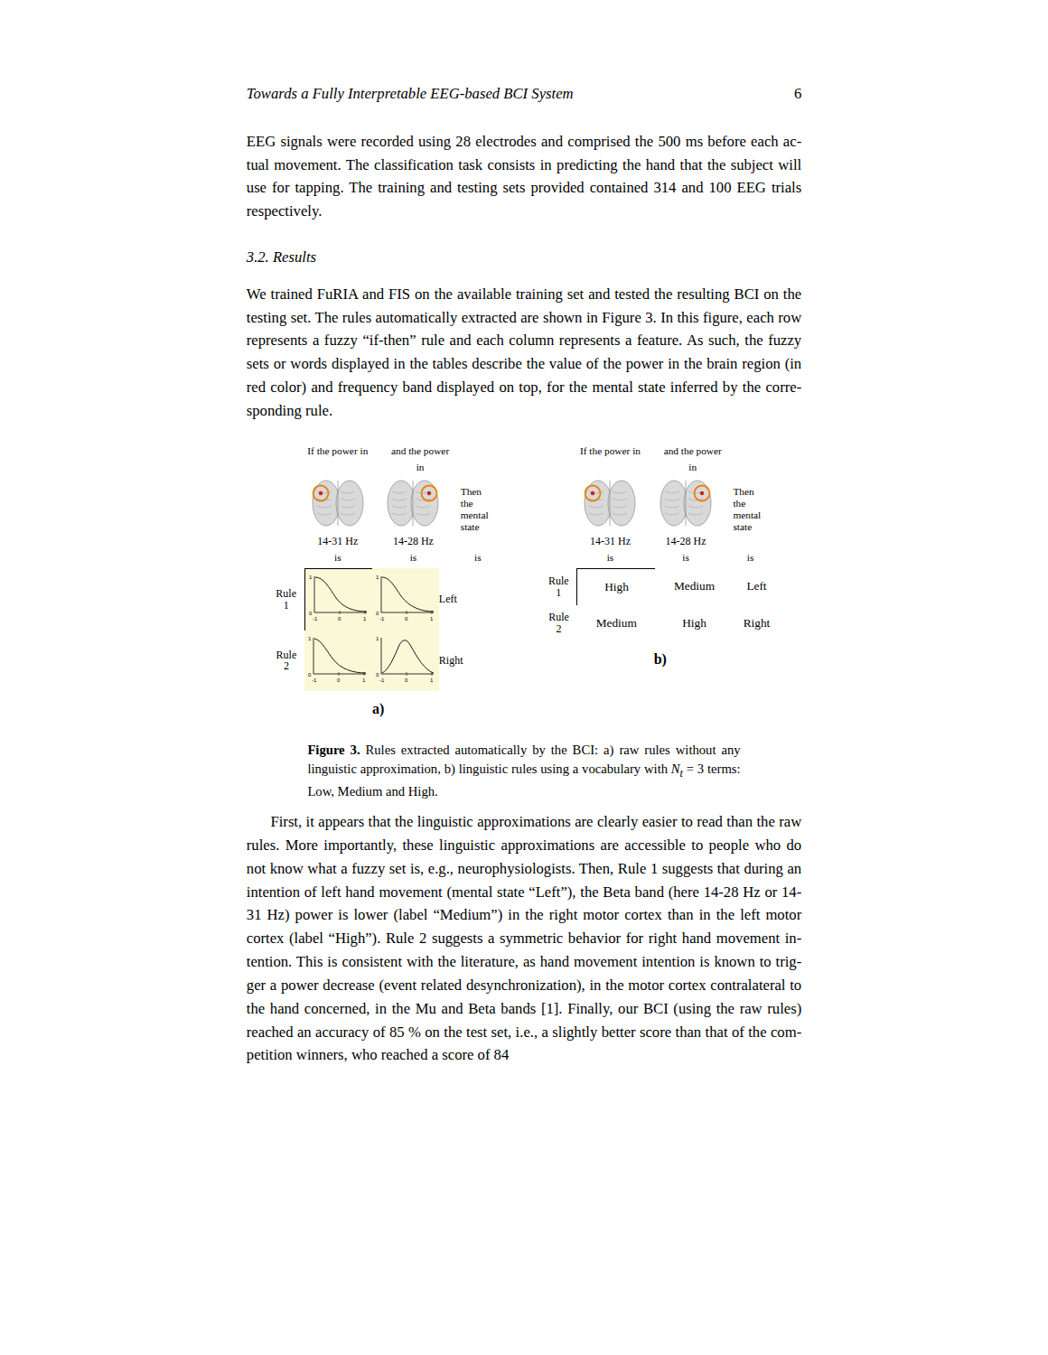Towards a Fully Interpretable EEG-based BCI System 6
EEG signals were recorded using 28 electrodes and comprised the 500 ms before each actual movement. The classification task consists in predicting the hand that the subject will use for tapping. The training and testing sets provided contained 314 and 100 EEG trials respectively.
3.2. Results
We trained FuRIA and FIS on the available training set and tested the resulting BCI on the testing set. The rules automatically extracted are shown in Figure 3. In this figure, each row represents a fuzzy “if-then” rule and each column represents a feature. As such, the fuzzy sets or words displayed in the tables describe the value of the power in the brain region (in red color) and frequency band displayed on top, for the mental state inferred by the corresponding rule.
If the power in and the power in
Then
the
mental
state
14-31 Hz
is
14-28 Hz
is
is
| Rule 1 | 1 0 -1 0 1 | 1 0 -1 0 1 | Left |
| Rule 2 | 1 0 -1 0 1 | 1 0 -1 0 1 | Right |
a)
If the power in and the power in
Then
the
mental
state
14-31 Hz
is
14-28 Hz
is
is
| Rule 1 | High | Medium | Left |
| Rule 2 | Medium | High | Right |
b)
Figure 3. Rules extracted automatically by the BCI: a) raw rules without any linguistic approximation, b) linguistic rules using a vocabulary with Nt = 3 terms: Low, Medium and High.
First, it appears that the linguistic approximations are clearly easier to read than the raw rules. More importantly, these linguistic approximations are accessible to people who do not know what a fuzzy set is, e.g., neurophysiologists. Then, Rule 1 suggests that during an intention of left hand movement (mental state “Left”), the Beta band (here 14-28 Hz or 14-31 Hz) power is lower (label “Medium”) in the right motor cortex than in the left motor cortex (label “High”). Rule 2 suggests a symmetric behavior for right hand movement intention. This is consistent with the literature, as hand movement intention is known to trigger a power decrease (event related desynchronization), in the motor cortex contralateral to the hand concerned, in the Mu and Beta bands [1]. Finally, our BCI (using the raw rules) reached an accuracy of 85 % on the test set, i.e., a slightly better score than that of the competition winners, who reached a score of 84